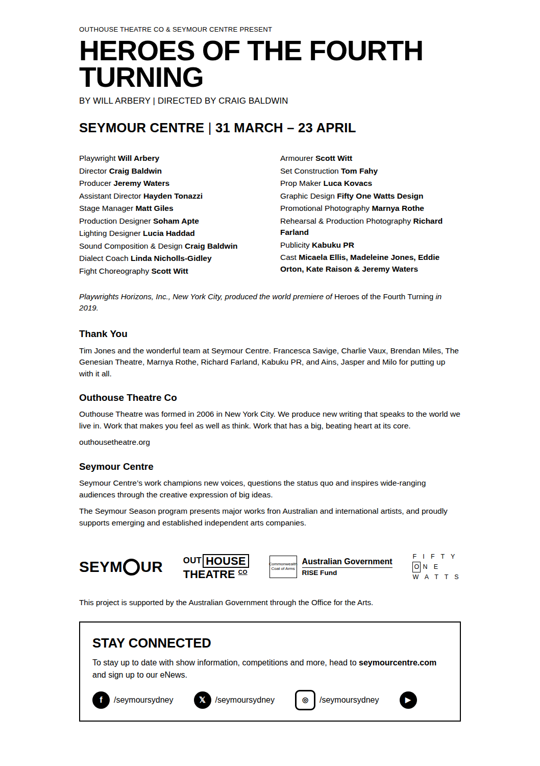Outhouse Theatre Co & Seymour Centre present
Heroes of the Fourth Turning
By Will Arbery | Directed by Craig Baldwin
Seymour Centre | 31 March – 23 April
Playwright Will Arbery
Director Craig Baldwin
Producer Jeremy Waters
Assistant Director Hayden Tonazzi
Stage Manager Matt Giles
Production Designer Soham Apte
Lighting Designer Lucia Haddad
Sound Composition & Design Craig Baldwin
Dialect Coach Linda Nicholls-Gidley
Fight Choreography Scott Witt
Armourer Scott Witt
Set Construction Tom Fahy
Prop Maker Luca Kovacs
Graphic Design Fifty One Watts Design
Promotional Photography Marnya Rothe
Rehearsal & Production Photography Richard Farland
Publicity Kabuku PR
Cast Micaela Ellis, Madeleine Jones, Eddie Orton, Kate Raison & Jeremy Waters
Playwrights Horizons, Inc., New York City, produced the world premiere of Heroes of the Fourth Turning in 2019.
Thank You
Tim Jones and the wonderful team at Seymour Centre. Francesca Savige, Charlie Vaux, Brendan Miles, The Genesian Theatre, Marnya Rothe, Richard Farland, Kabuku PR, and Ains, Jasper and Milo for putting up with it all.
Outhouse Theatre Co
Outhouse Theatre was formed in 2006 in New York City. We produce new writing that speaks to the world we live in. Work that makes you feel as well as think. Work that has a big, beating heart at its core.
outhousetheatre.org
Seymour Centre
Seymour Centre’s work champions new voices, questions the status quo and inspires wide-ranging audiences through the creative expression of big ideas.
The Seymour Season program presents major works fron Australian and international artists, and proudly supports emerging and established independent arts companies.
SEYM UR
OUTHOUSE
THEATRE CO
Commonwealth Coat of Arms
Australian Government RISE Fund
F I F T Y
ON E
W A T T S
This project is supported by the Australian Government through the Office for the Arts.
Stay Connected
To stay up to date with show information, competitions and more, head to seymourcentre.com and sign up to our eNews.
f /seymoursydney
𝕏 /seymoursydney
◎ /seymoursydney
▶